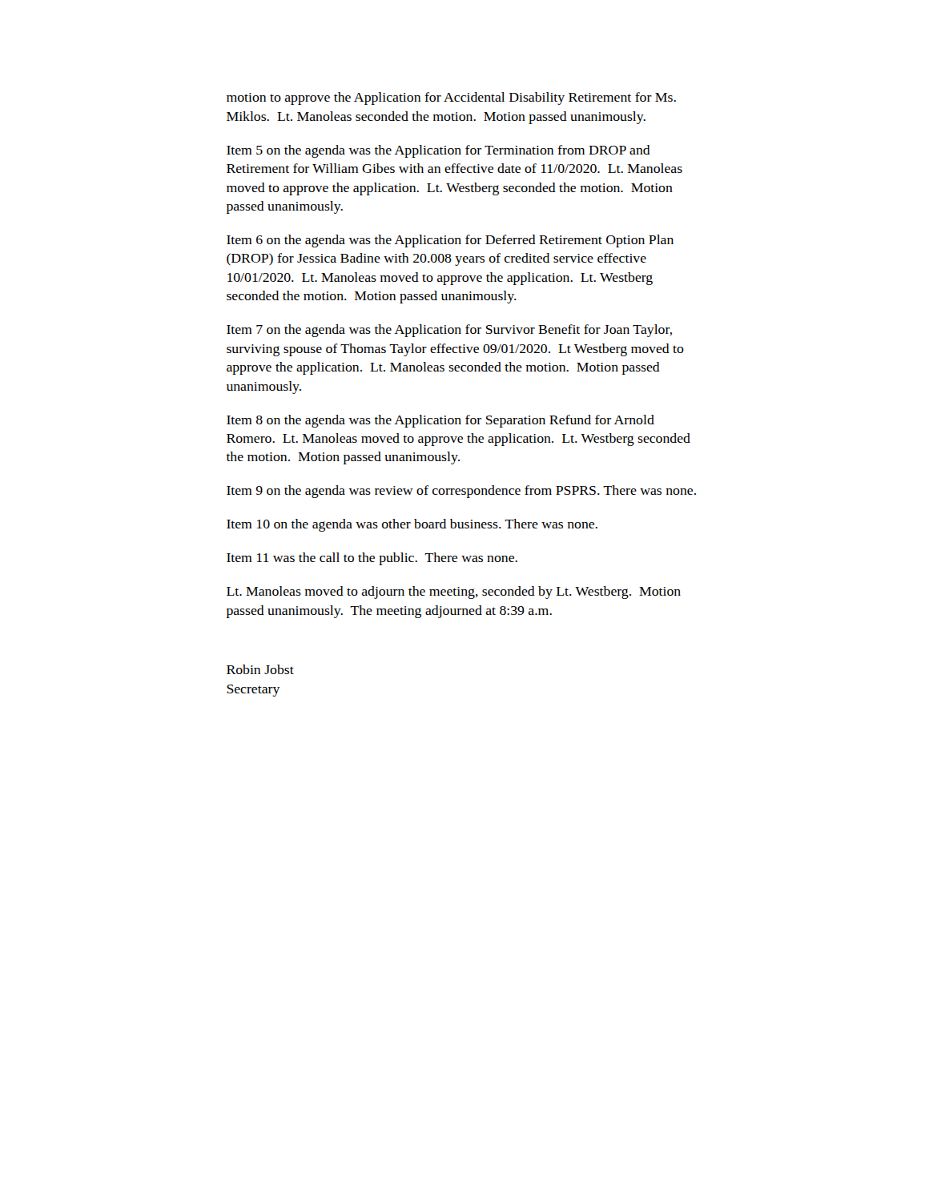motion to approve the Application for Accidental Disability Retirement for Ms. Miklos. Lt. Manoleas seconded the motion. Motion passed unanimously.
Item 5 on the agenda was the Application for Termination from DROP and Retirement for William Gibes with an effective date of 11/0/2020. Lt. Manoleas moved to approve the application. Lt. Westberg seconded the motion. Motion passed unanimously.
Item 6 on the agenda was the Application for Deferred Retirement Option Plan (DROP) for Jessica Badine with 20.008 years of credited service effective 10/01/2020. Lt. Manoleas moved to approve the application. Lt. Westberg seconded the motion. Motion passed unanimously.
Item 7 on the agenda was the Application for Survivor Benefit for Joan Taylor, surviving spouse of Thomas Taylor effective 09/01/2020. Lt Westberg moved to approve the application. Lt. Manoleas seconded the motion. Motion passed unanimously.
Item 8 on the agenda was the Application for Separation Refund for Arnold Romero. Lt. Manoleas moved to approve the application. Lt. Westberg seconded the motion. Motion passed unanimously.
Item 9 on the agenda was review of correspondence from PSPRS. There was none.
Item 10 on the agenda was other board business. There was none.
Item 11 was the call to the public. There was none.
Lt. Manoleas moved to adjourn the meeting, seconded by Lt. Westberg. Motion passed unanimously. The meeting adjourned at 8:39 a.m.
Robin Jobst
Secretary